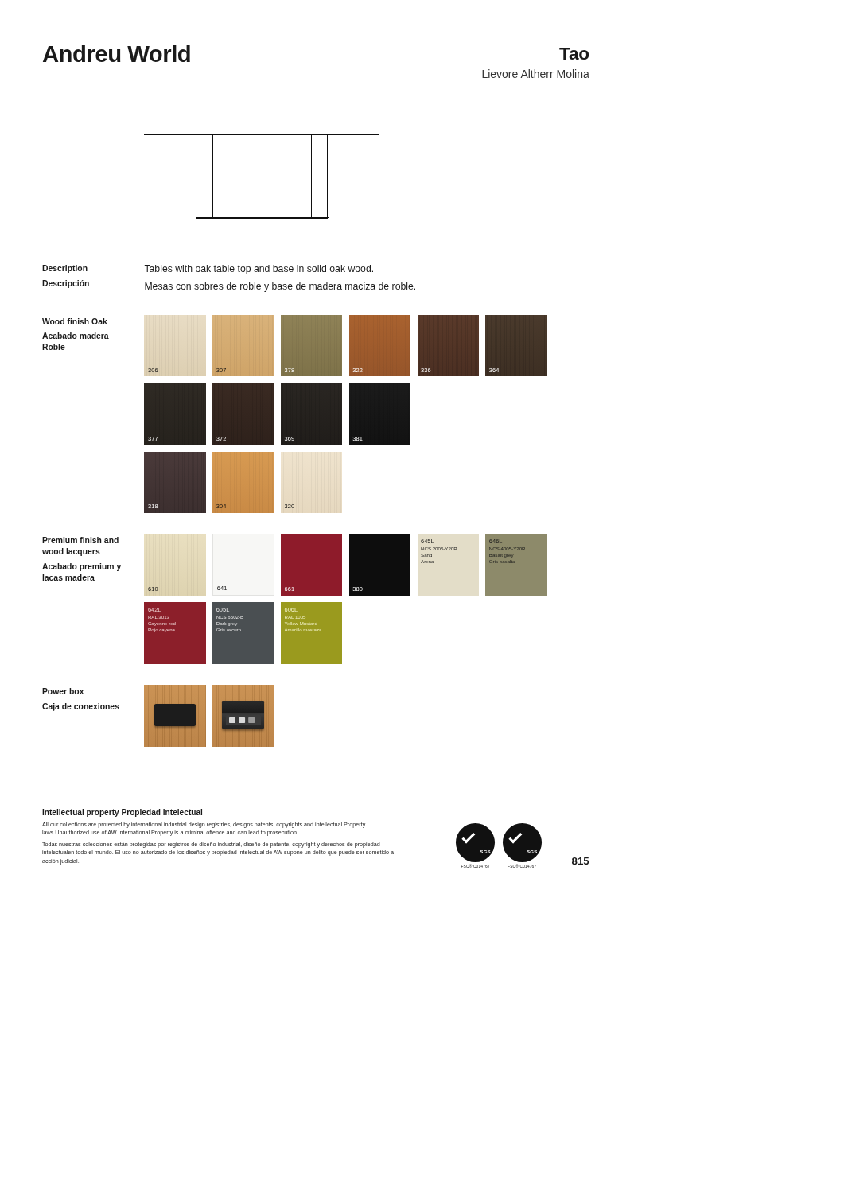Andreu World
Tao
Lievore Altherr Molina
Description Descripción
Tables with oak table top and base in solid oak wood.
Mesas con sobres de roble y base de madera maciza de roble.
Wood finish Oak Acabado madera
Roble
306
307
378
322
336
364
377
372
369
381
318
304
320
Premium finish and
wood lacquers Acabado premium y
lacas madera
610
641
661
380
645L NCS 2005-Y20R
Sand
Arena
646L NCS 4005-Y20R
Basalt grey
Gris basalto
642L RAL 3013
Cayenne red
Rojo cayena
605L NCS 6502-B
Dark grey
Gris oscuro
606L RAL 1005
Yellow Mustard
Amarillo mostaza
Power box Caja de conexiones
Intellectual property Propiedad intelectual
All our collections are protected by international industrial design registries, designs patents, copyrights and intellectual Property laws.Unauthorized use of AW International Property is a criminal offence and can lead to prosecution.
Todas nuestras colecciones están protegidas por registros de diseño industrial, diseño de patente, copyright y derechos de propiedad intelectualen todo el mundo. El uso no autorizado de los diseños y propiedad intelectual de AW supone un delito que puede ser sometido a acción judicial.
SGS
FSC® C014767
SGS
FSC® C014767
815